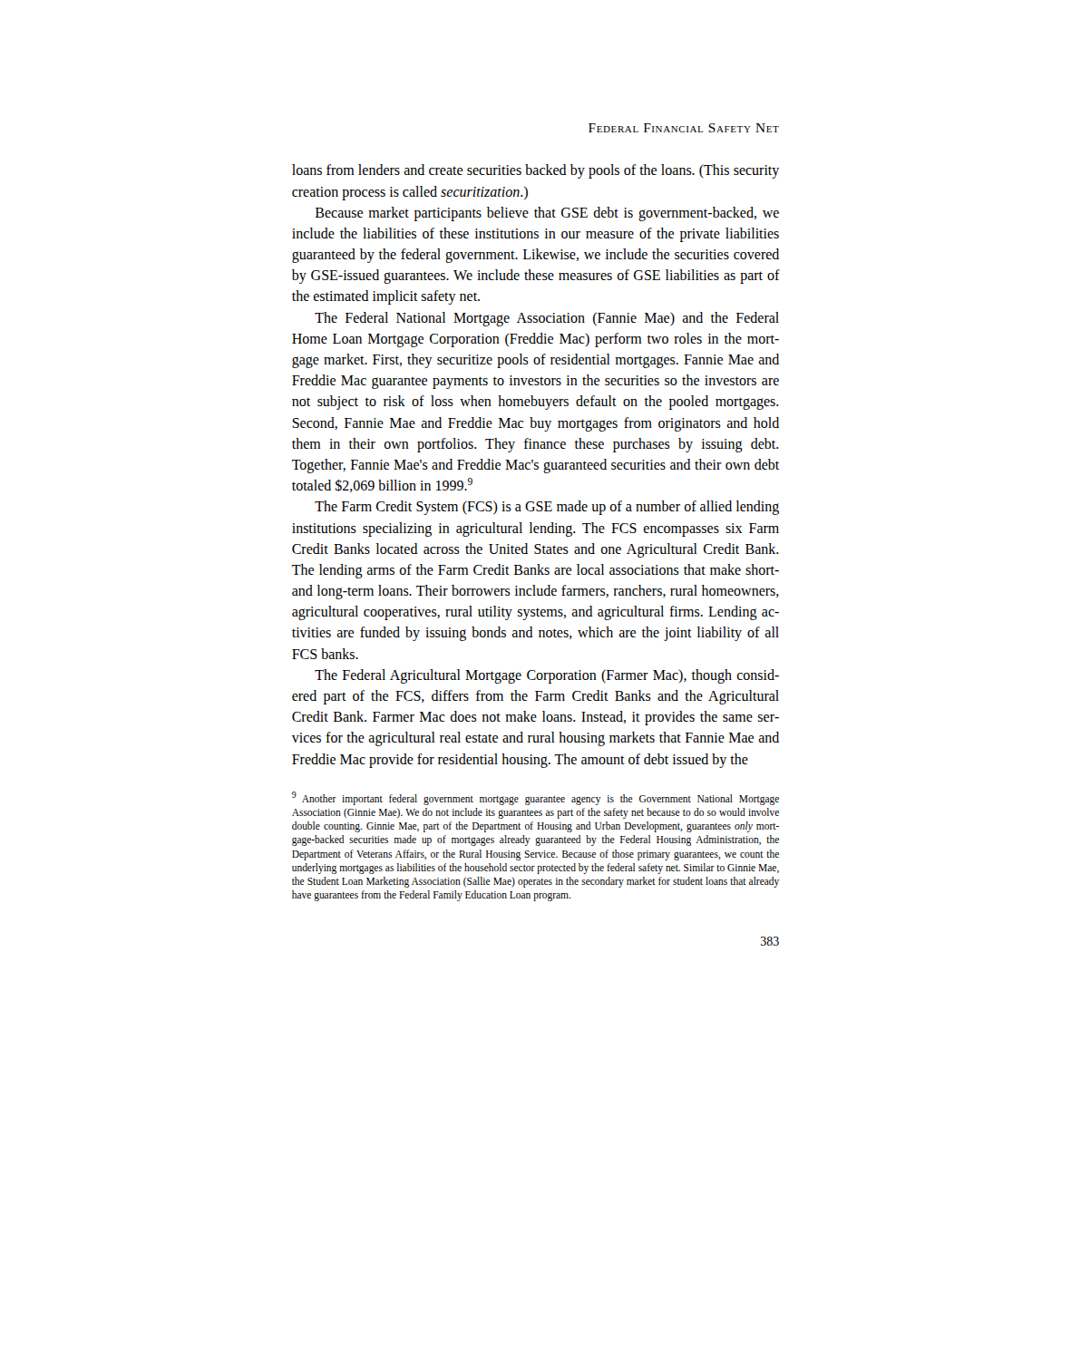Federal Financial Safety Net
loans from lenders and create securities backed by pools of the loans. (This security creation process is called securitization.)
Because market participants believe that GSE debt is government-backed, we include the liabilities of these institutions in our measure of the private liabilities guaranteed by the federal government. Likewise, we include the securities covered by GSE-issued guarantees. We include these measures of GSE liabilities as part of the estimated implicit safety net.
The Federal National Mortgage Association (Fannie Mae) and the Federal Home Loan Mortgage Corporation (Freddie Mac) perform two roles in the mortgage market. First, they securitize pools of residential mortgages. Fannie Mae and Freddie Mac guarantee payments to investors in the securities so the investors are not subject to risk of loss when homebuyers default on the pooled mortgages. Second, Fannie Mae and Freddie Mac buy mortgages from originators and hold them in their own portfolios. They finance these purchases by issuing debt. Together, Fannie Mae's and Freddie Mac's guaranteed securities and their own debt totaled $2,069 billion in 1999.9
The Farm Credit System (FCS) is a GSE made up of a number of allied lending institutions specializing in agricultural lending. The FCS encompasses six Farm Credit Banks located across the United States and one Agricultural Credit Bank. The lending arms of the Farm Credit Banks are local associations that make short- and long-term loans. Their borrowers include farmers, ranchers, rural homeowners, agricultural cooperatives, rural utility systems, and agricultural firms. Lending activities are funded by issuing bonds and notes, which are the joint liability of all FCS banks.
The Federal Agricultural Mortgage Corporation (Farmer Mac), though considered part of the FCS, differs from the Farm Credit Banks and the Agricultural Credit Bank. Farmer Mac does not make loans. Instead, it provides the same services for the agricultural real estate and rural housing markets that Fannie Mae and Freddie Mac provide for residential housing. The amount of debt issued by the
9 Another important federal government mortgage guarantee agency is the Government National Mortgage Association (Ginnie Mae). We do not include its guarantees as part of the safety net because to do so would involve double counting. Ginnie Mae, part of the Department of Housing and Urban Development, guarantees only mortgage-backed securities made up of mortgages already guaranteed by the Federal Housing Administration, the Department of Veterans Affairs, or the Rural Housing Service. Because of those primary guarantees, we count the underlying mortgages as liabilities of the household sector protected by the federal safety net. Similar to Ginnie Mae, the Student Loan Marketing Association (Sallie Mae) operates in the secondary market for student loans that already have guarantees from the Federal Family Education Loan program.
383